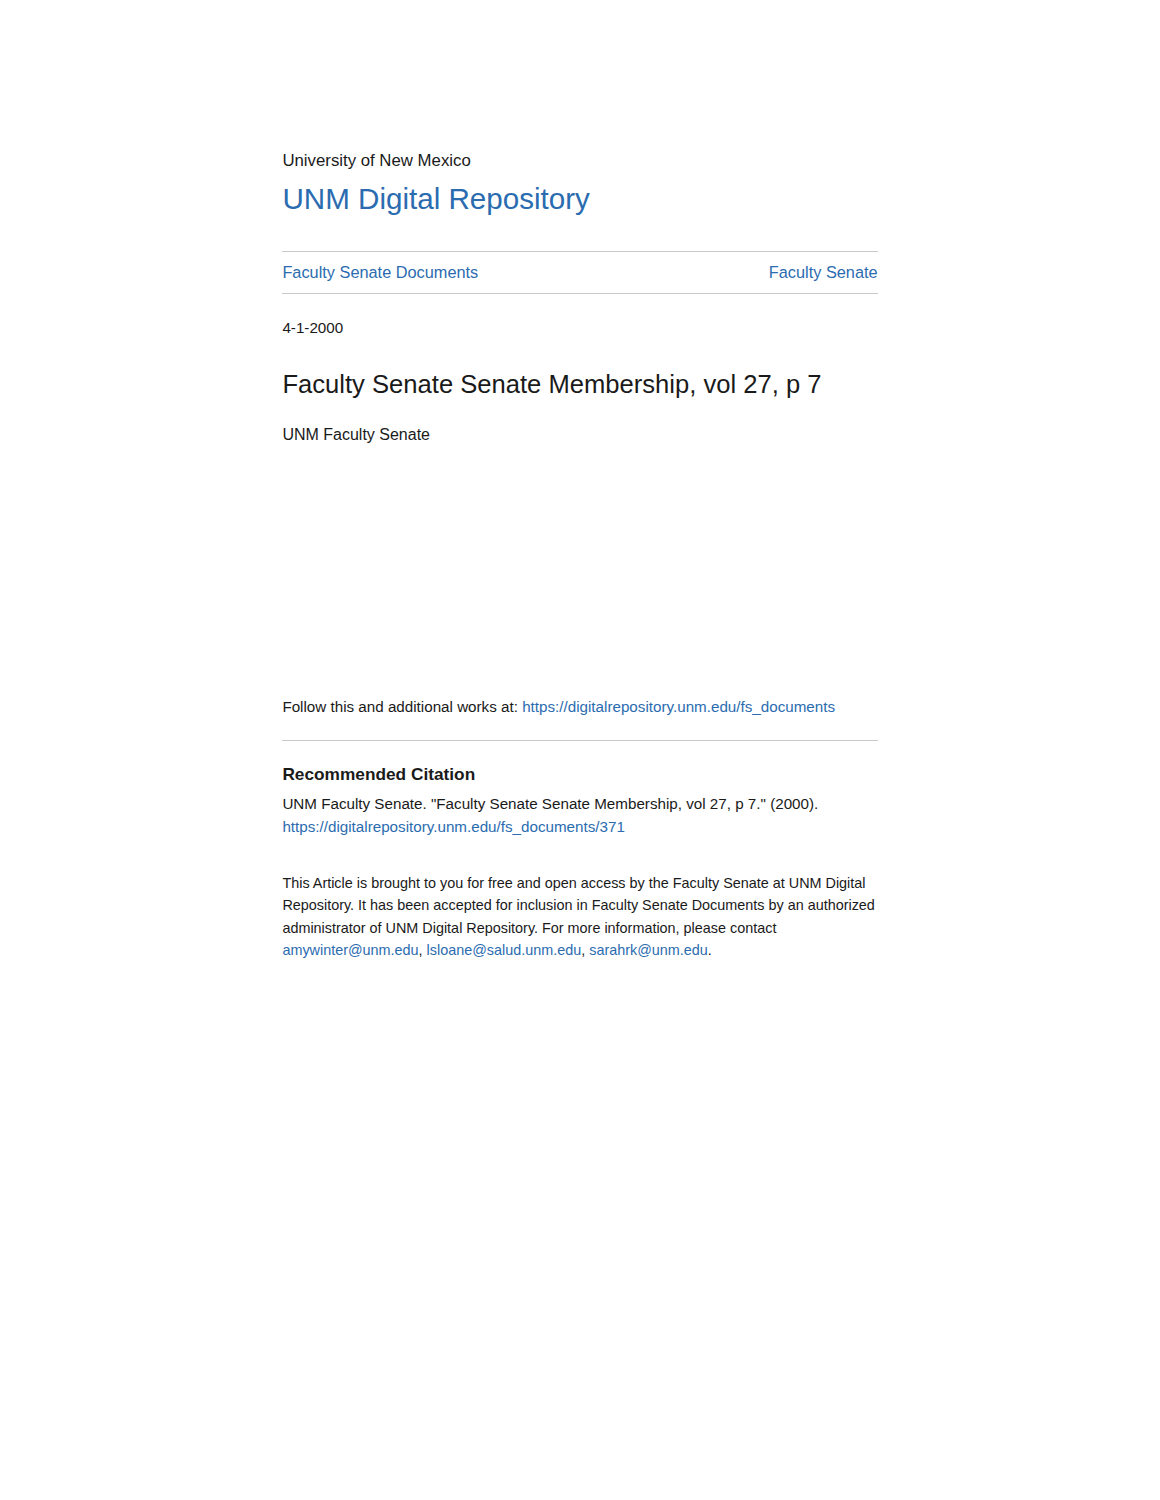University of New Mexico
UNM Digital Repository
Faculty Senate Documents Faculty Senate
4-1-2000
Faculty Senate Senate Membership, vol 27, p 7
UNM Faculty Senate
Follow this and additional works at: https://digitalrepository.unm.edu/fs_documents
Recommended Citation
UNM Faculty Senate. "Faculty Senate Senate Membership, vol 27, p 7." (2000).
https://digitalrepository.unm.edu/fs_documents/371
This Article is brought to you for free and open access by the Faculty Senate at UNM Digital Repository. It has been accepted for inclusion in Faculty Senate Documents by an authorized administrator of UNM Digital Repository. For more information, please contact amywinter@unm.edu, lsloane@salud.unm.edu, sarahrk@unm.edu.